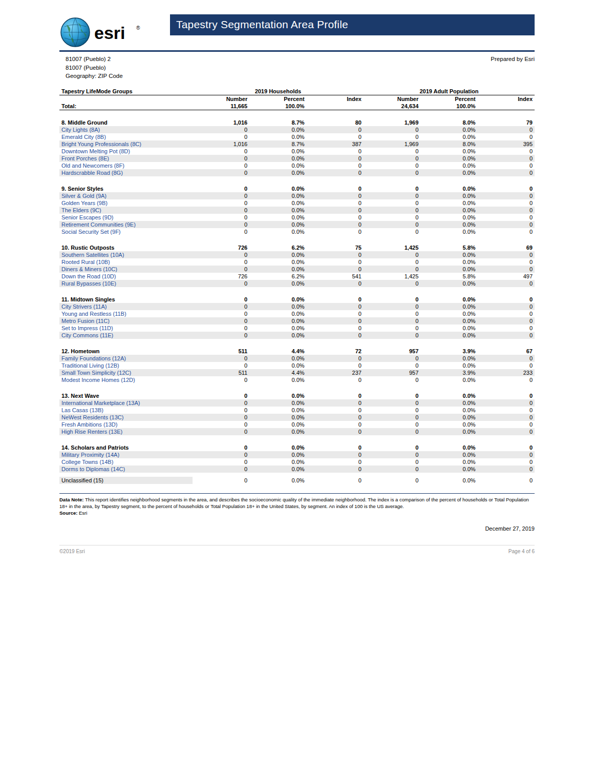esri ®
Tapestry Segmentation Area Profile
Prepared by Esri
81007 (Pueblo) 2
81007 (Pueblo)
Geography: ZIP Code
| Tapestry LifeMode Groups | 2019 Households | 2019 Adult Population |
| --- | --- | --- |
| | Number | Percent | Index | Number | Percent | Index |
| Total: | 11,665 | 100.0% | | 24,634 | 100.0% | |
| 8. Middle Ground | 1,016 | 8.7% | 80 | 1,969 | 8.0% | 79 |
| City Lights (8A) | 0 | 0.0% | 0 | 0 | 0.0% | 0 |
| Emerald City (8B) | 0 | 0.0% | 0 | 0 | 0.0% | 0 |
| Bright Young Professionals (8C) | 1,016 | 8.7% | 387 | 1,969 | 8.0% | 395 |
| Downtown Melting Pot (8D) | 0 | 0.0% | 0 | 0 | 0.0% | 0 |
| Front Porches (8E) | 0 | 0.0% | 0 | 0 | 0.0% | 0 |
| Old and Newcomers (8F) | 0 | 0.0% | 0 | 0 | 0.0% | 0 |
| Hardscrabble Road (8G) | 0 | 0.0% | 0 | 0 | 0.0% | 0 |
| 9. Senior Styles | 0 | 0.0% | 0 | 0 | 0.0% | 0 |
| Silver & Gold (9A) | 0 | 0.0% | 0 | 0 | 0.0% | 0 |
| Golden Years (9B) | 0 | 0.0% | 0 | 0 | 0.0% | 0 |
| The Elders (9C) | 0 | 0.0% | 0 | 0 | 0.0% | 0 |
| Senior Escapes (9D) | 0 | 0.0% | 0 | 0 | 0.0% | 0 |
| Retirement Communities (9E) | 0 | 0.0% | 0 | 0 | 0.0% | 0 |
| Social Security Set (9F) | 0 | 0.0% | 0 | 0 | 0.0% | 0 |
| 10. Rustic Outposts | 726 | 6.2% | 75 | 1,425 | 5.8% | 69 |
| Southern Satellites (10A) | 0 | 0.0% | 0 | 0 | 0.0% | 0 |
| Rooted Rural (10B) | 0 | 0.0% | 0 | 0 | 0.0% | 0 |
| Diners & Miners (10C) | 0 | 0.0% | 0 | 0 | 0.0% | 0 |
| Down the Road (10D) | 726 | 6.2% | 541 | 1,425 | 5.8% | 497 |
| Rural Bypasses (10E) | 0 | 0.0% | 0 | 0 | 0.0% | 0 |
| 11. Midtown Singles | 0 | 0.0% | 0 | 0 | 0.0% | 0 |
| City Strivers (11A) | 0 | 0.0% | 0 | 0 | 0.0% | 0 |
| Young and Restless (11B) | 0 | 0.0% | 0 | 0 | 0.0% | 0 |
| Metro Fusion (11C) | 0 | 0.0% | 0 | 0 | 0.0% | 0 |
| Set to Impress (11D) | 0 | 0.0% | 0 | 0 | 0.0% | 0 |
| City Commons (11E) | 0 | 0.0% | 0 | 0 | 0.0% | 0 |
| 12. Hometown | 511 | 4.4% | 72 | 957 | 3.9% | 67 |
| Family Foundations (12A) | 0 | 0.0% | 0 | 0 | 0.0% | 0 |
| Traditional Living (12B) | 0 | 0.0% | 0 | 0 | 0.0% | 0 |
| Small Town Simplicity (12C) | 511 | 4.4% | 237 | 957 | 3.9% | 233 |
| Modest Income Homes (12D) | 0 | 0.0% | 0 | 0 | 0.0% | 0 |
| 13. Next Wave | 0 | 0.0% | 0 | 0 | 0.0% | 0 |
| International Marketplace (13A) | 0 | 0.0% | 0 | 0 | 0.0% | 0 |
| Las Casas (13B) | 0 | 0.0% | 0 | 0 | 0.0% | 0 |
| NeWest Residents (13C) | 0 | 0.0% | 0 | 0 | 0.0% | 0 |
| Fresh Ambitions (13D) | 0 | 0.0% | 0 | 0 | 0.0% | 0 |
| High Rise Renters (13E) | 0 | 0.0% | 0 | 0 | 0.0% | 0 |
| 14. Scholars and Patriots | 0 | 0.0% | 0 | 0 | 0.0% | 0 |
| Military Proximity (14A) | 0 | 0.0% | 0 | 0 | 0.0% | 0 |
| College Towns (14B) | 0 | 0.0% | 0 | 0 | 0.0% | 0 |
| Dorms to Diplomas (14C) | 0 | 0.0% | 0 | 0 | 0.0% | 0 |
| Unclassified (15) | 0 | 0.0% | 0 | 0 | 0.0% | 0 |
Data Note: This report identifies neighborhood segments in the area, and describes the socioeconomic quality of the immediate neighborhood. The index is a comparison of the percent of households or Total Population 18+ in the area, by Tapestry segment, to the percent of households or Total Population 18+ in the United States, by segment. An index of 100 is the US average.
Source: Esri
December 27, 2019
©2019 Esri
Page 4 of 6